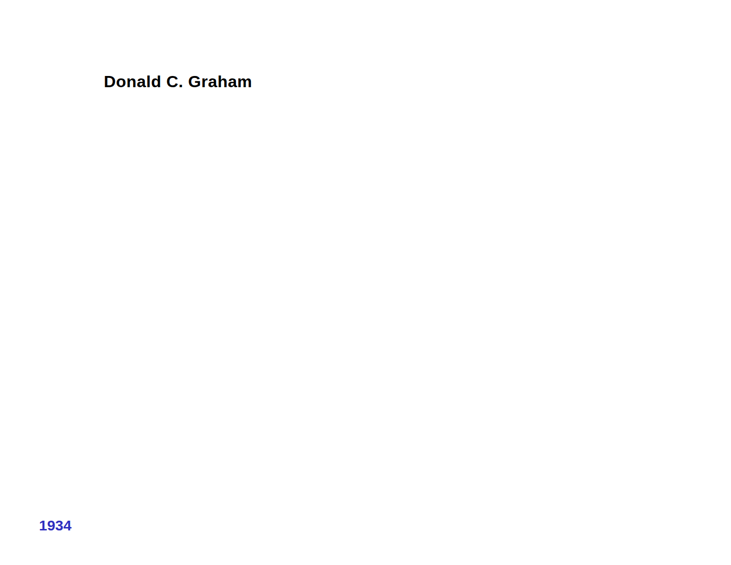Donald C. Graham
1934